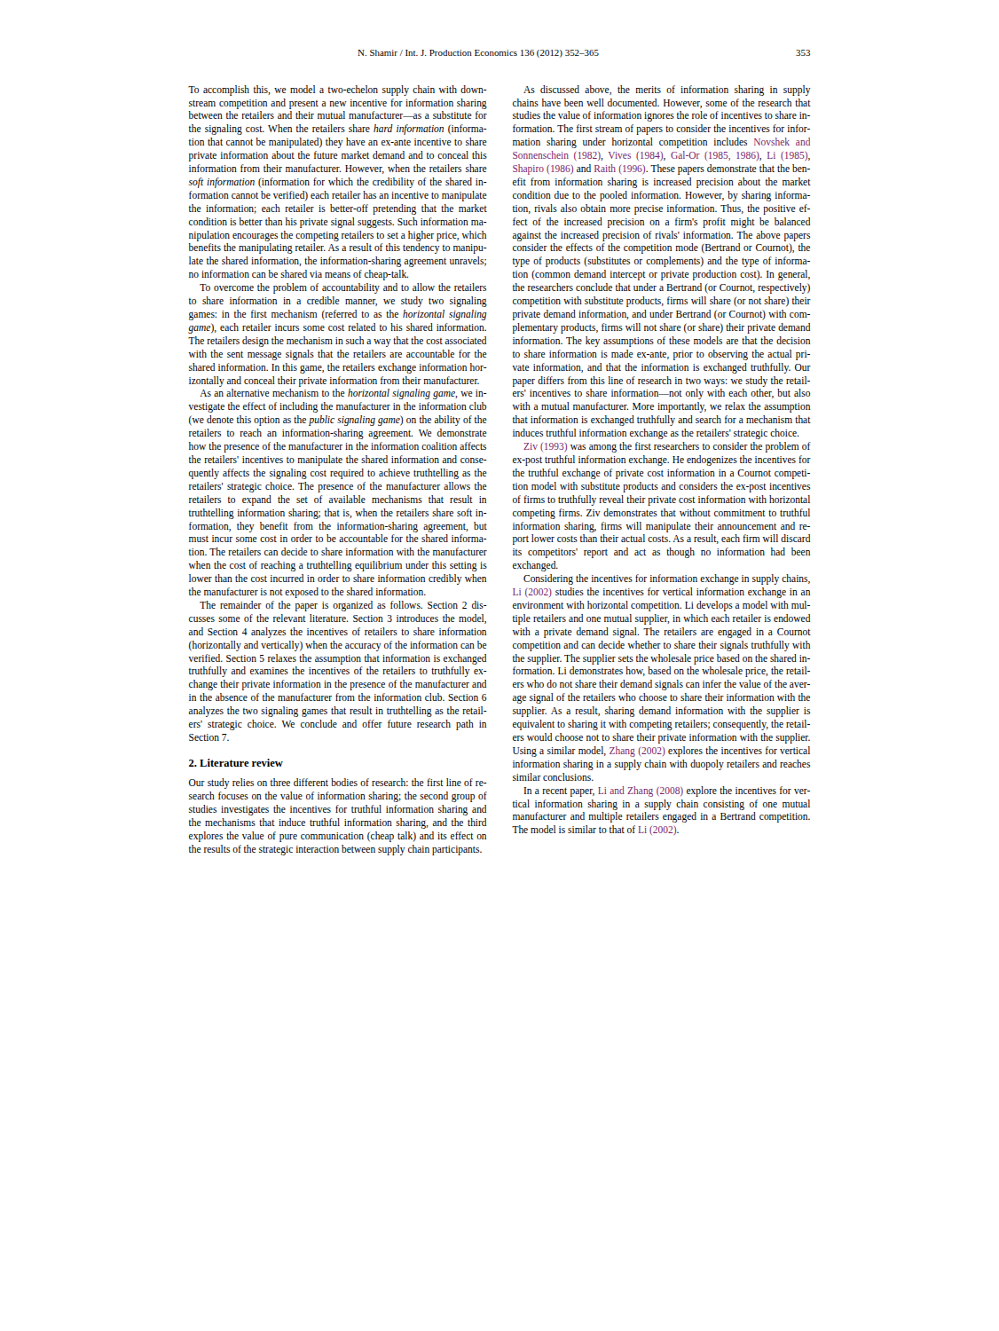N. Shamir / Int. J. Production Economics 136 (2012) 352–365
353
To accomplish this, we model a two-echelon supply chain with downstream competition and present a new incentive for information sharing between the retailers and their mutual manufacturer—as a substitute for the signaling cost. When the retailers share hard information (information that cannot be manipulated) they have an ex-ante incentive to share private information about the future market demand and to conceal this information from their manufacturer. However, when the retailers share soft information (information for which the credibility of the shared information cannot be verified) each retailer has an incentive to manipulate the information; each retailer is better-off pretending that the market condition is better than his private signal suggests. Such information manipulation encourages the competing retailers to set a higher price, which benefits the manipulating retailer. As a result of this tendency to manipulate the shared information, the information-sharing agreement unravels; no information can be shared via means of cheap-talk.
To overcome the problem of accountability and to allow the retailers to share information in a credible manner, we study two signaling games: in the first mechanism (referred to as the horizontal signaling game), each retailer incurs some cost related to his shared information. The retailers design the mechanism in such a way that the cost associated with the sent message signals that the retailers are accountable for the shared information. In this game, the retailers exchange information horizontally and conceal their private information from their manufacturer.
As an alternative mechanism to the horizontal signaling game, we investigate the effect of including the manufacturer in the information club (we denote this option as the public signaling game) on the ability of the retailers to reach an information-sharing agreement. We demonstrate how the presence of the manufacturer in the information coalition affects the retailers' incentives to manipulate the shared information and consequently affects the signaling cost required to achieve truthtelling as the retailers' strategic choice. The presence of the manufacturer allows the retailers to expand the set of available mechanisms that result in truthtelling information sharing; that is, when the retailers share soft information, they benefit from the information-sharing agreement, but must incur some cost in order to be accountable for the shared information. The retailers can decide to share information with the manufacturer when the cost of reaching a truthtelling equilibrium under this setting is lower than the cost incurred in order to share information credibly when the manufacturer is not exposed to the shared information.
The remainder of the paper is organized as follows. Section 2 discusses some of the relevant literature. Section 3 introduces the model, and Section 4 analyzes the incentives of retailers to share information (horizontally and vertically) when the accuracy of the information can be verified. Section 5 relaxes the assumption that information is exchanged truthfully and examines the incentives of the retailers to truthfully exchange their private information in the presence of the manufacturer and in the absence of the manufacturer from the information club. Section 6 analyzes the two signaling games that result in truthtelling as the retailers' strategic choice. We conclude and offer future research path in Section 7.
2. Literature review
Our study relies on three different bodies of research: the first line of research focuses on the value of information sharing; the second group of studies investigates the incentives for truthful information sharing and the mechanisms that induce truthful information sharing, and the third explores the value of pure communication (cheap talk) and its effect on the results of the strategic interaction between supply chain participants.
As discussed above, the merits of information sharing in supply chains have been well documented. However, some of the research that studies the value of information ignores the role of incentives to share information. The first stream of papers to consider the incentives for information sharing under horizontal competition includes Novshek and Sonnenschein (1982), Vives (1984), Gal-Or (1985, 1986), Li (1985), Shapiro (1986) and Raith (1996). These papers demonstrate that the benefit from information sharing is increased precision about the market condition due to the pooled information. However, by sharing information, rivals also obtain more precise information. Thus, the positive effect of the increased precision on a firm's profit might be balanced against the increased precision of rivals' information. The above papers consider the effects of the competition mode (Bertrand or Cournot), the type of products (substitutes or complements) and the type of information (common demand intercept or private production cost). In general, the researchers conclude that under a Bertrand (or Cournot, respectively) competition with substitute products, firms will share (or not share) their private demand information, and under Bertrand (or Cournot) with complementary products, firms will not share (or share) their private demand information. The key assumptions of these models are that the decision to share information is made ex-ante, prior to observing the actual private information, and that the information is exchanged truthfully. Our paper differs from this line of research in two ways: we study the retailers' incentives to share information—not only with each other, but also with a mutual manufacturer. More importantly, we relax the assumption that information is exchanged truthfully and search for a mechanism that induces truthful information exchange as the retailers' strategic choice.
Ziv (1993) was among the first researchers to consider the problem of ex-post truthful information exchange. He endogenizes the incentives for the truthful exchange of private cost information in a Cournot competition model with substitute products and considers the ex-post incentives of firms to truthfully reveal their private cost information with horizontal competing firms. Ziv demonstrates that without commitment to truthful information sharing, firms will manipulate their announcement and report lower costs than their actual costs. As a result, each firm will discard its competitors' report and act as though no information had been exchanged.
Considering the incentives for information exchange in supply chains, Li (2002) studies the incentives for vertical information exchange in an environment with horizontal competition. Li develops a model with multiple retailers and one mutual supplier, in which each retailer is endowed with a private demand signal. The retailers are engaged in a Cournot competition and can decide whether to share their signals truthfully with the supplier. The supplier sets the wholesale price based on the shared information. Li demonstrates how, based on the wholesale price, the retailers who do not share their demand signals can infer the value of the average signal of the retailers who choose to share their information with the supplier. As a result, sharing demand information with the supplier is equivalent to sharing it with competing retailers; consequently, the retailers would choose not to share their private information with the supplier. Using a similar model, Zhang (2002) explores the incentives for vertical information sharing in a supply chain with duopoly retailers and reaches similar conclusions.
In a recent paper, Li and Zhang (2008) explore the incentives for vertical information sharing in a supply chain consisting of one mutual manufacturer and multiple retailers engaged in a Bertrand competition. The model is similar to that of Li (2002).